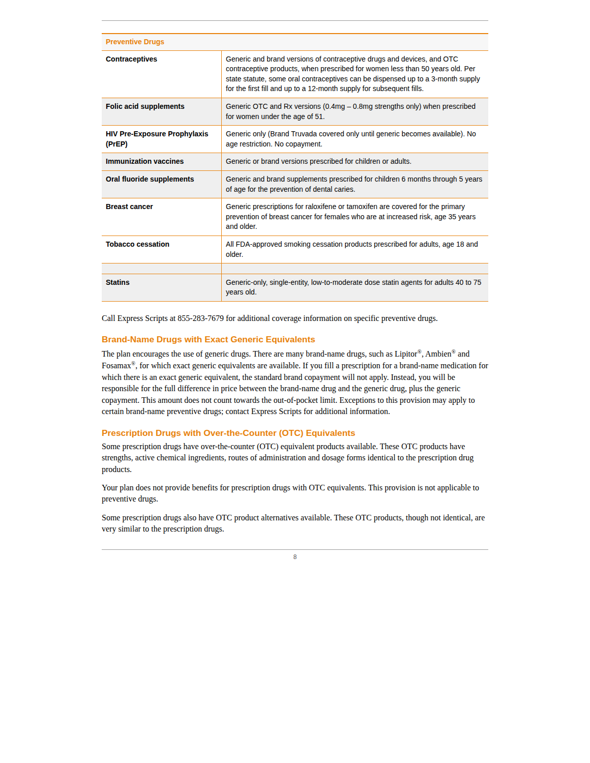| Preventive Drugs |
| --- |
| Contraceptives | Generic and brand versions of contraceptive drugs and devices, and OTC contraceptive products, when prescribed for women less than 50 years old. Per state statute, some oral contraceptives can be dispensed up to a 3-month supply for the first fill and up to a 12-month supply for subsequent fills. |
| Folic acid supplements | Generic OTC and Rx versions (0.4mg – 0.8mg strengths only) when prescribed for women under the age of 51. |
| HIV Pre-Exposure Prophylaxis (PrEP) | Generic only (Brand Truvada covered only until generic becomes available). No age restriction. No copayment. |
| Immunization vaccines | Generic or brand versions prescribed for children or adults. |
| Oral fluoride supplements | Generic and brand supplements prescribed for children 6 months through 5 years of age for the prevention of dental caries. |
| Breast cancer | Generic prescriptions for raloxifene or tamoxifen are covered for the primary prevention of breast cancer for females who are at increased risk, age 35 years and older. |
| Tobacco cessation | All FDA-approved smoking cessation products prescribed for adults, age 18 and older. |
| Statins | Generic-only, single-entity, low-to-moderate dose statin agents for adults 40 to 75 years old. |
Call Express Scripts at 855-283-7679 for additional coverage information on specific preventive drugs.
Brand-Name Drugs with Exact Generic Equivalents
The plan encourages the use of generic drugs. There are many brand-name drugs, such as Lipitor®, Ambien® and Fosamax®, for which exact generic equivalents are available. If you fill a prescription for a brand-name medication for which there is an exact generic equivalent, the standard brand copayment will not apply. Instead, you will be responsible for the full difference in price between the brand-name drug and the generic drug, plus the generic copayment. This amount does not count towards the out-of-pocket limit. Exceptions to this provision may apply to certain brand-name preventive drugs; contact Express Scripts for additional information.
Prescription Drugs with Over-the-Counter (OTC) Equivalents
Some prescription drugs have over-the-counter (OTC) equivalent products available. These OTC products have strengths, active chemical ingredients, routes of administration and dosage forms identical to the prescription drug products.
Your plan does not provide benefits for prescription drugs with OTC equivalents. This provision is not applicable to preventive drugs.
Some prescription drugs also have OTC product alternatives available. These OTC products, though not identical, are very similar to the prescription drugs.
8